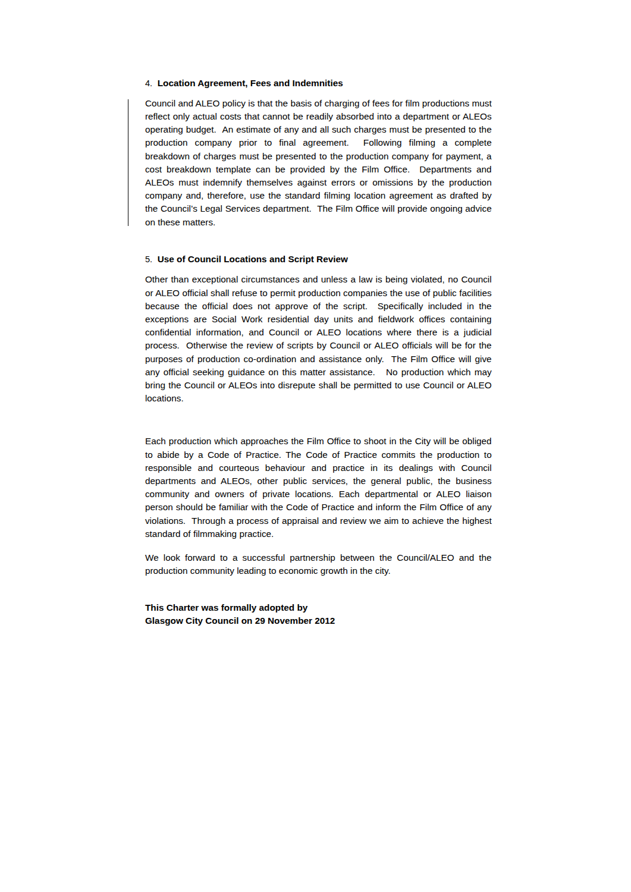4. Location Agreement, Fees and Indemnities
Council and ALEO policy is that the basis of charging of fees for film productions must reflect only actual costs that cannot be readily absorbed into a department or ALEOs operating budget. An estimate of any and all such charges must be presented to the production company prior to final agreement. Following filming a complete breakdown of charges must be presented to the production company for payment, a cost breakdown template can be provided by the Film Office. Departments and ALEOs must indemnify themselves against errors or omissions by the production company and, therefore, use the standard filming location agreement as drafted by the Council’s Legal Services department. The Film Office will provide ongoing advice on these matters.
5. Use of Council Locations and Script Review
Other than exceptional circumstances and unless a law is being violated, no Council or ALEO official shall refuse to permit production companies the use of public facilities because the official does not approve of the script. Specifically included in the exceptions are Social Work residential day units and fieldwork offices containing confidential information, and Council or ALEO locations where there is a judicial process. Otherwise the review of scripts by Council or ALEO officials will be for the purposes of production co-ordination and assistance only. The Film Office will give any official seeking guidance on this matter assistance. No production which may bring the Council or ALEOs into disrepute shall be permitted to use Council or ALEO locations.
Each production which approaches the Film Office to shoot in the City will be obliged to abide by a Code of Practice. The Code of Practice commits the production to responsible and courteous behaviour and practice in its dealings with Council departments and ALEOs, other public services, the general public, the business community and owners of private locations. Each departmental or ALEO liaison person should be familiar with the Code of Practice and inform the Film Office of any violations. Through a process of appraisal and review we aim to achieve the highest standard of filmmaking practice.
We look forward to a successful partnership between the Council/ALEO and the production community leading to economic growth in the city.
This Charter was formally adopted by
Glasgow City Council on 29 November 2012